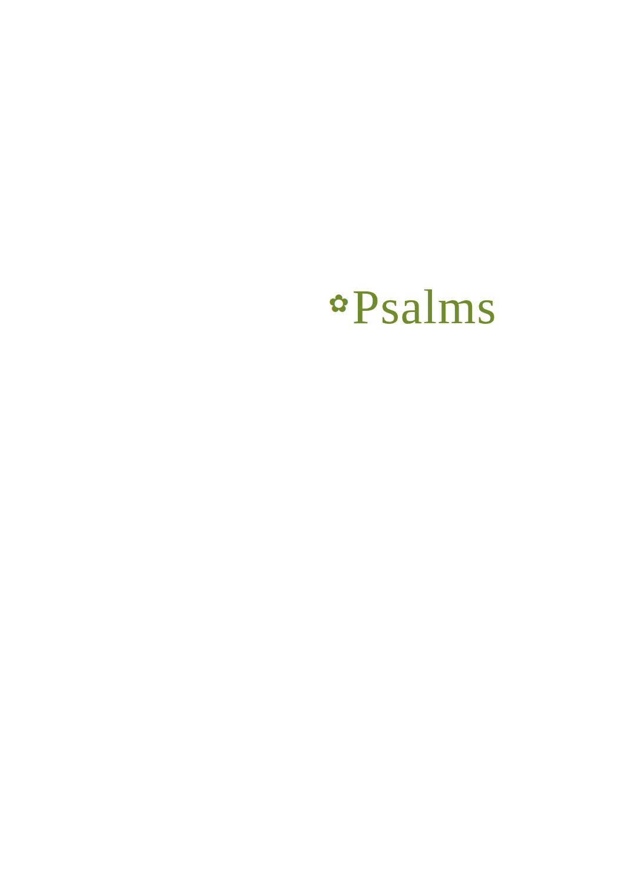✿
Psalms